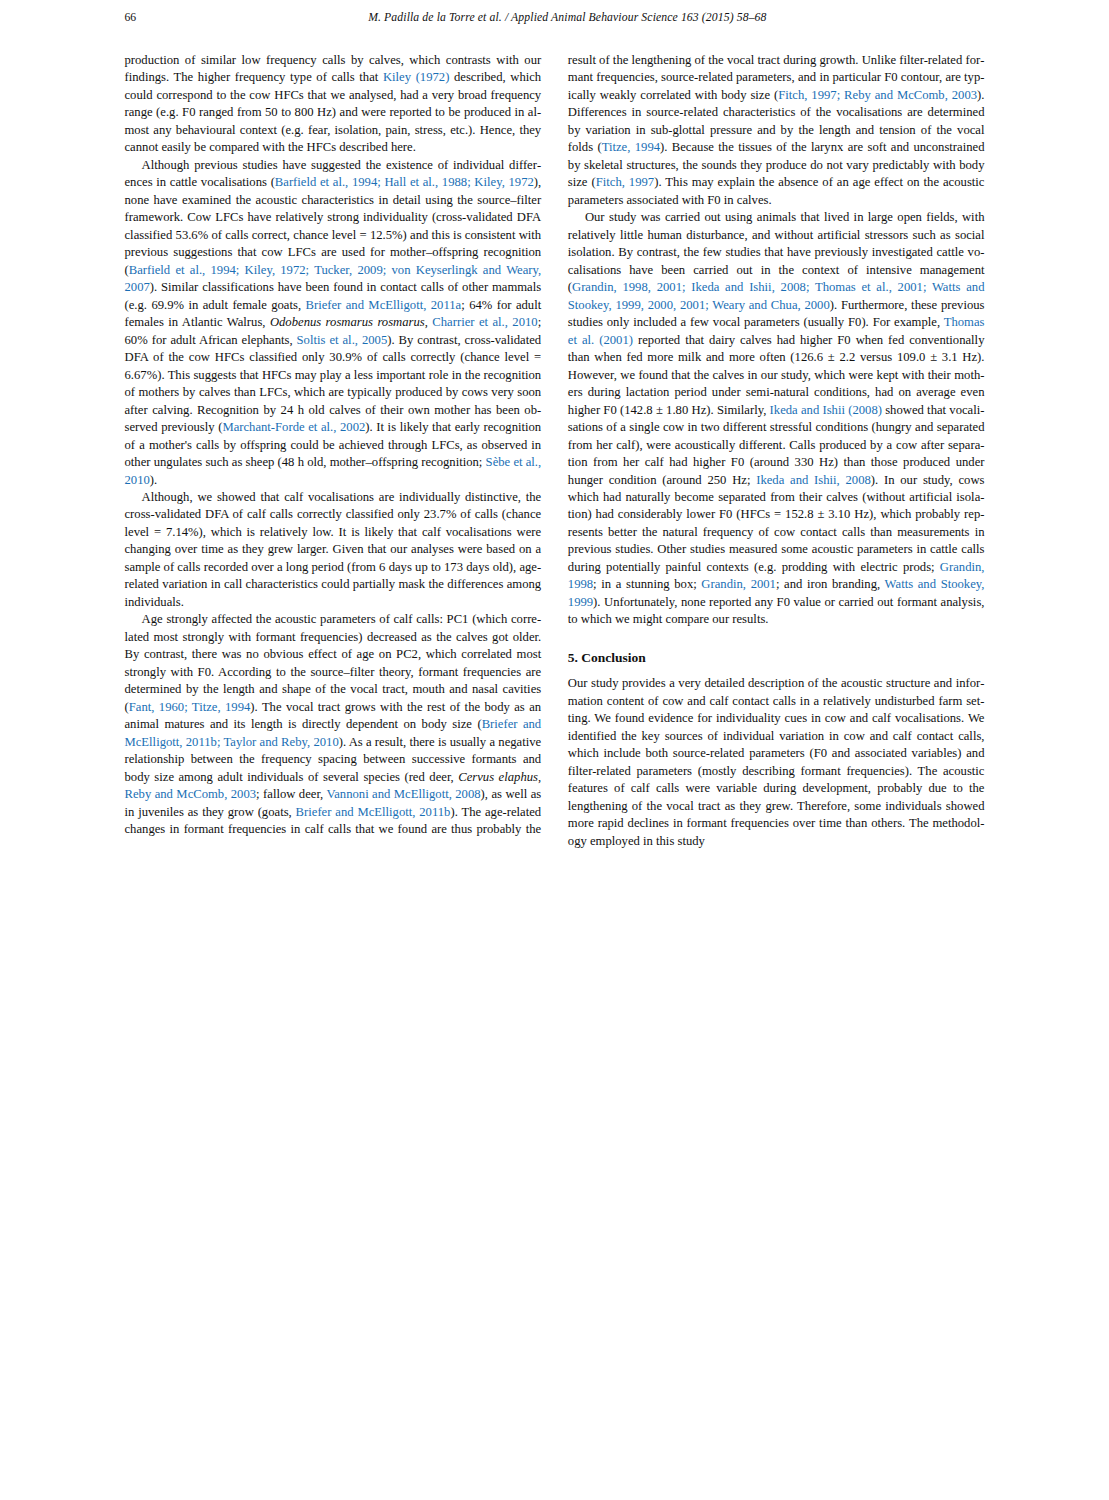66 M. Padilla de la Torre et al. / Applied Animal Behaviour Science 163 (2015) 58–68
production of similar low frequency calls by calves, which contrasts with our findings. The higher frequency type of calls that Kiley (1972) described, which could correspond to the cow HFCs that we analysed, had a very broad frequency range (e.g. F0 ranged from 50 to 800 Hz) and were reported to be produced in almost any behavioural context (e.g. fear, isolation, pain, stress, etc.). Hence, they cannot easily be compared with the HFCs described here.
Although previous studies have suggested the existence of individual differences in cattle vocalisations (Barfield et al., 1994; Hall et al., 1988; Kiley, 1972), none have examined the acoustic characteristics in detail using the source–filter framework. Cow LFCs have relatively strong individuality (cross-validated DFA classified 53.6% of calls correct, chance level = 12.5%) and this is consistent with previous suggestions that cow LFCs are used for mother–offspring recognition (Barfield et al., 1994; Kiley, 1972; Tucker, 2009; von Keyserlingk and Weary, 2007). Similar classifications have been found in contact calls of other mammals (e.g. 69.9% in adult female goats, Briefer and McElligott, 2011a; 64% for adult females in Atlantic Walrus, Odobenus rosmarus rosmarus, Charrier et al., 2010; 60% for adult African elephants, Soltis et al., 2005). By contrast, cross-validated DFA of the cow HFCs classified only 30.9% of calls correctly (chance level = 6.67%). This suggests that HFCs may play a less important role in the recognition of mothers by calves than LFCs, which are typically produced by cows very soon after calving. Recognition by 24 h old calves of their own mother has been observed previously (Marchant-Forde et al., 2002). It is likely that early recognition of a mother's calls by offspring could be achieved through LFCs, as observed in other ungulates such as sheep (48 h old, mother–offspring recognition; Sèbe et al., 2010).
Although, we showed that calf vocalisations are individually distinctive, the cross-validated DFA of calf calls correctly classified only 23.7% of calls (chance level = 7.14%), which is relatively low. It is likely that calf vocalisations were changing over time as they grew larger. Given that our analyses were based on a sample of calls recorded over a long period (from 6 days up to 173 days old), age-related variation in call characteristics could partially mask the differences among individuals.
Age strongly affected the acoustic parameters of calf calls: PC1 (which correlated most strongly with formant frequencies) decreased as the calves got older. By contrast, there was no obvious effect of age on PC2, which correlated most strongly with F0. According to the source–filter theory, formant frequencies are determined by the length and shape of the vocal tract, mouth and nasal cavities (Fant, 1960; Titze, 1994). The vocal tract grows with the rest of the body as an animal matures and its length is directly dependent on body size (Briefer and McElligott, 2011b; Taylor and Reby, 2010). As a result, there is usually a negative relationship between the frequency spacing between successive formants and body size among adult individuals of several species (red deer, Cervus elaphus, Reby and McComb, 2003; fallow deer, Vannoni and McElligott, 2008), as well as in juveniles as they grow (goats, Briefer and McElligott, 2011b). The age-related changes in formant frequencies in calf calls that we found are thus probably the result of the lengthening of the vocal tract during growth. Unlike filter-related formant frequencies, source-related parameters, and in particular F0 contour, are typically weakly correlated with body size (Fitch, 1997; Reby and McComb, 2003). Differences in source-related characteristics of the vocalisations are determined by variation in sub-glottal pressure and by the length and tension of the vocal folds (Titze, 1994). Because the tissues of the larynx are soft and unconstrained by skeletal structures, the sounds they produce do not vary predictably with body size (Fitch, 1997). This may explain the absence of an age effect on the acoustic parameters associated with F0 in calves.
Our study was carried out using animals that lived in large open fields, with relatively little human disturbance, and without artificial stressors such as social isolation. By contrast, the few studies that have previously investigated cattle vocalisations have been carried out in the context of intensive management (Grandin, 1998, 2001; Ikeda and Ishii, 2008; Thomas et al., 2001; Watts and Stookey, 1999, 2000, 2001; Weary and Chua, 2000). Furthermore, these previous studies only included a few vocal parameters (usually F0). For example, Thomas et al. (2001) reported that dairy calves had higher F0 when fed conventionally than when fed more milk and more often (126.6 ± 2.2 versus 109.0 ± 3.1 Hz). However, we found that the calves in our study, which were kept with their mothers during lactation period under semi-natural conditions, had on average even higher F0 (142.8 ± 1.80 Hz). Similarly, Ikeda and Ishii (2008) showed that vocalisations of a single cow in two different stressful conditions (hungry and separated from her calf), were acoustically different. Calls produced by a cow after separation from her calf had higher F0 (around 330 Hz) than those produced under hunger condition (around 250 Hz; Ikeda and Ishii, 2008). In our study, cows which had naturally become separated from their calves (without artificial isolation) had considerably lower F0 (HFCs = 152.8 ± 3.10 Hz), which probably represents better the natural frequency of cow contact calls than measurements in previous studies. Other studies measured some acoustic parameters in cattle calls during potentially painful contexts (e.g. prodding with electric prods; Grandin, 1998; in a stunning box; Grandin, 2001; and iron branding, Watts and Stookey, 1999). Unfortunately, none reported any F0 value or carried out formant analysis, to which we might compare our results.
5. Conclusion
Our study provides a very detailed description of the acoustic structure and information content of cow and calf contact calls in a relatively undisturbed farm setting. We found evidence for individuality cues in cow and calf vocalisations. We identified the key sources of individual variation in cow and calf contact calls, which include both source-related parameters (F0 and associated variables) and filter-related parameters (mostly describing formant frequencies). The acoustic features of calf calls were variable during development, probably due to the lengthening of the vocal tract as they grew. Therefore, some individuals showed more rapid declines in formant frequencies over time than others. The methodology employed in this study